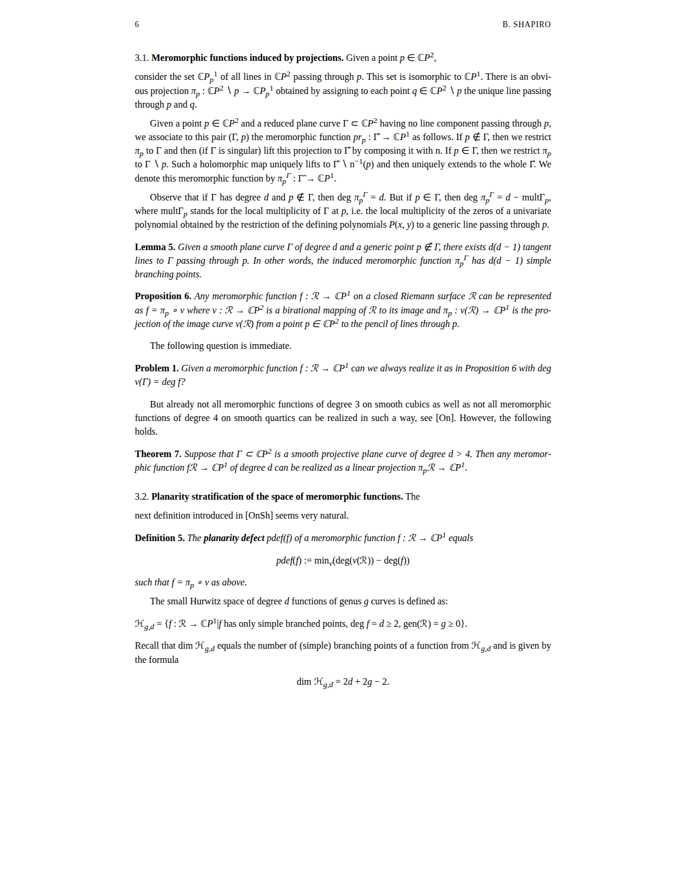6 B. SHAPIRO
3.1. Meromorphic functions induced by projections. Given a point p ∈ ℂP2,
consider the set ℂPp1 of all lines in ℂP2 passing through p. This set is isomorphic to ℂP1. There is an obvious projection πp : ℂP2 ∖ p → ℂPp1 obtained by assigning to each point q ∈ ℂP2 ∖ p the unique line passing through p and q.
Given a point p ∈ ℂP2 and a reduced plane curve Γ ⊂ ℂP2 having no line component passing through p, we associate to this pair (Γ, p) the meromorphic function prp : Γ̂ → ℂP1 as follows. If p ∉ Γ, then we restrict πp to Γ and then (if Γ is singular) lift this projection to Γ̂ by composing it with n. If p ∈ Γ, then we restrict πp to Γ ∖ p. Such a holomorphic map uniquely lifts to Γ̂ ∖ n−1(p) and then uniquely extends to the whole Γ̂. We denote this meromorphic function by πpΓ : Γ̃ → ℂP1.
Observe that if Γ has degree d and p ∉ Γ, then deg πpΓ = d. But if p ∈ Γ, then deg πpΓ = d − multΓp, where multΓp stands for the local multiplicity of Γ at p, i.e. the local multiplicity of the zeros of a univariate polynomial obtained by the restriction of the defining polynomials P(x, y) to a generic line passing through p.
Lemma 5. Given a smooth plane curve Γ of degree d and a generic point p ∉ Γ, there exists d(d − 1) tangent lines to Γ passing through p. In other words, the induced meromorphic function πpΓ has d(d − 1) simple branching points.
Proposition 6. Any meromorphic function f : ℛ → ℂP1 on a closed Riemann surface ℛ can be represented as f = πp ∘ ν where ν : ℛ → ℂP2 is a birational mapping of ℛ to its image and πp : ν(ℛ) → ℂP1 is the projection of the image curve ν(ℛ) from a point p ∈ ℂP2 to the pencil of lines through p.
The following question is immediate.
Problem 1. Given a meromorphic function f : ℛ → ℂP1 can we always realize it as in Proposition 6 with deg ν(Γ) = deg f?
But already not all meromorphic functions of degree 3 on smooth cubics as well as not all meromorphic functions of degree 4 on smooth quartics can be realized in such a way, see [On]. However, the following holds.
Theorem 7. Suppose that Γ ⊂ ℂP2 is a smooth projective plane curve of degree d > 4. Then any meromorphic function fℛ → ℂP1 of degree d can be realized as a linear projection πpℛ → ℂP1.
3.2. Planarity stratification of the space of meromorphic functions. The
next definition introduced in [OnSh] seems very natural.
Definition 5. The planarity defect pdef(f) of a meromorphic function f : ℛ → ℂP1 equals
pdef(f) := minν(deg(ν(ℛ)) − deg(f))
such that f = πp ∘ ν as above.
The small Hurwitz space of degree d functions of genus g curves is defined as:
ℋg,d = {f : ℛ → ℂP1|f has only simple branched points, deg f = d ≥ 2, gen(ℛ) = g ≥ 0}.
Recall that dim ℋg,d equals the number of (simple) branching points of a function from ℋg,d and is given by the formula
dim ℋg,d = 2d + 2g − 2.